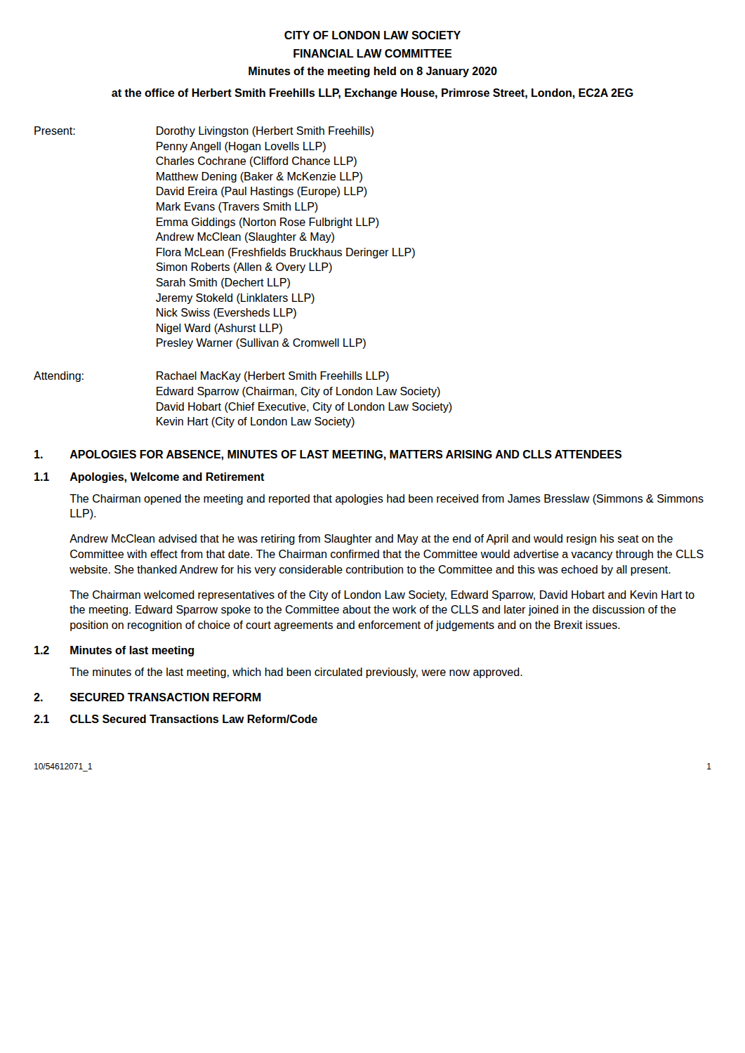CITY OF LONDON LAW SOCIETY
FINANCIAL LAW COMMITTEE
Minutes of the meeting held on 8 January 2020
at the office of Herbert Smith Freehills LLP, Exchange House, Primrose Street, London, EC2A 2EG
| Present: | Dorothy Livingston (Herbert Smith Freehills) Penny Angell (Hogan Lovells LLP) Charles Cochrane (Clifford Chance LLP) Matthew Dening (Baker & McKenzie LLP) David Ereira (Paul Hastings (Europe) LLP) Mark Evans (Travers Smith LLP) Emma Giddings (Norton Rose Fulbright LLP) Andrew McClean (Slaughter & May) Flora McLean (Freshfields Bruckhaus Deringer LLP) Simon Roberts (Allen & Overy LLP) Sarah Smith (Dechert LLP) Jeremy Stokeld (Linklaters LLP) Nick Swiss (Eversheds LLP) Nigel Ward (Ashurst LLP) Presley Warner (Sullivan & Cromwell LLP) |
| Attending: | Rachael MacKay (Herbert Smith Freehills LLP) Edward Sparrow (Chairman, City of London Law Society) David Hobart (Chief Executive, City of London Law Society) Kevin Hart (City of London Law Society) |
1. Apologies for absence, minutes of last meeting, matters arising and CLLS attendees
1.1 Apologies, Welcome and Retirement
The Chairman opened the meeting and reported that apologies had been received from James Bresslaw (Simmons & Simmons LLP).
Andrew McClean advised that he was retiring from Slaughter and May at the end of April and would resign his seat on the Committee with effect from that date. The Chairman confirmed that the Committee would advertise a vacancy through the CLLS website. She thanked Andrew for his very considerable contribution to the Committee and this was echoed by all present.
The Chairman welcomed representatives of the City of London Law Society, Edward Sparrow, David Hobart and Kevin Hart to the meeting. Edward Sparrow spoke to the Committee about the work of the CLLS and later joined in the discussion of the position on recognition of choice of court agreements and enforcement of judgements and on the Brexit issues.
1.2 Minutes of last meeting
The minutes of the last meeting, which had been circulated previously, were now approved.
2. Secured Transaction Reform
2.1 CLLS Secured Transactions Law Reform/Code
10/54612071_1 1